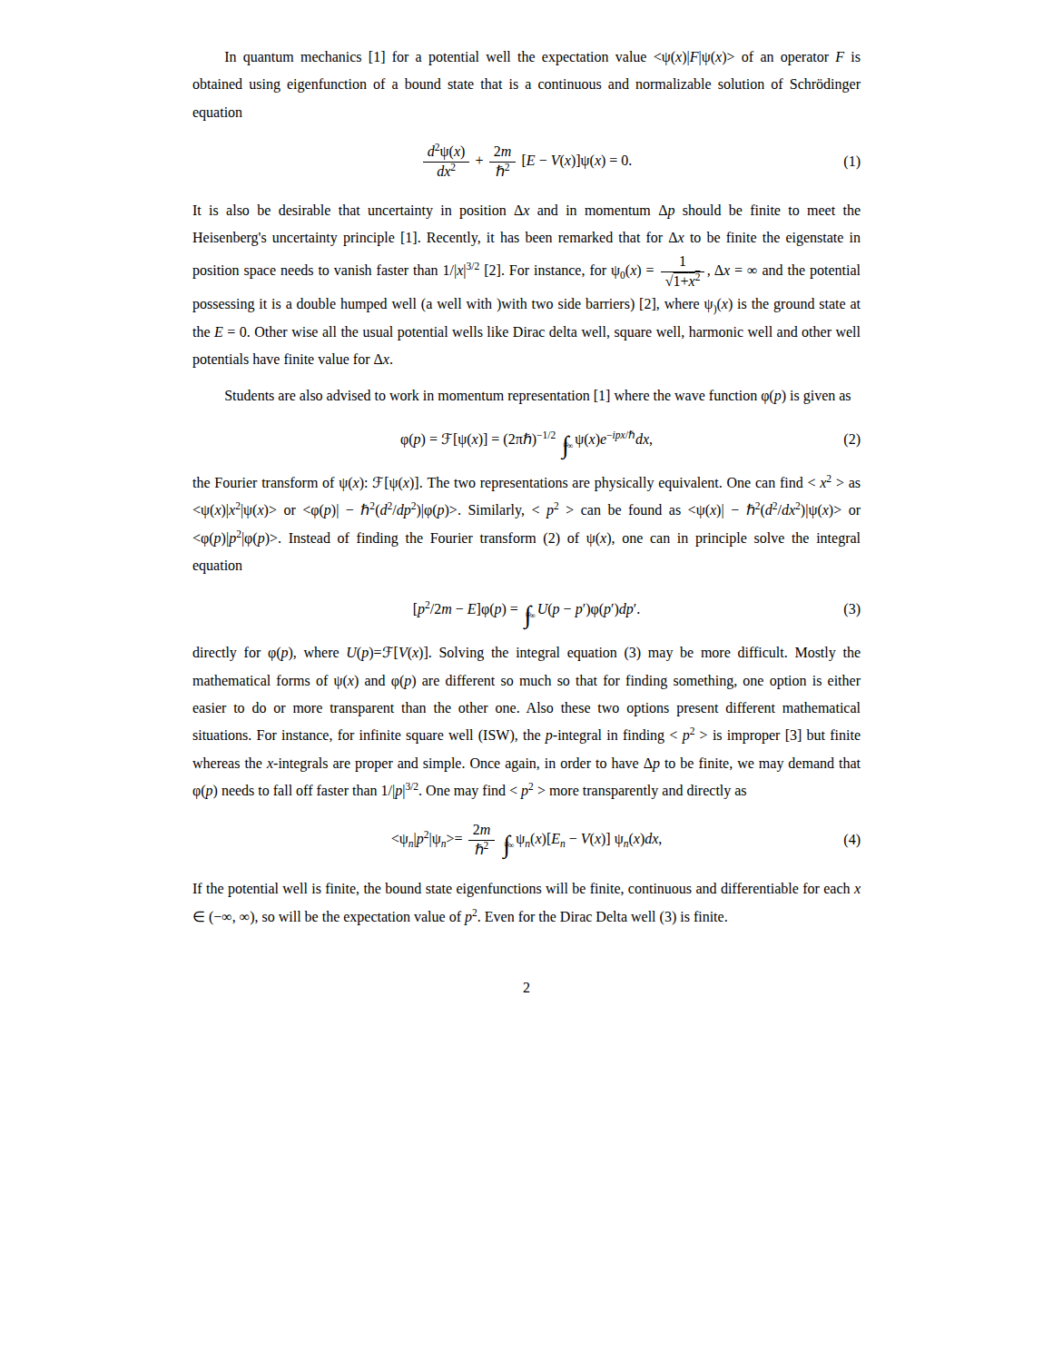In quantum mechanics [1] for a potential well the expectation value <ψ(x)|F|ψ(x)> of an operator F is obtained using eigenfunction of a bound state that is a continuous and normalizable solution of Schrödinger equation
d2ψ(x) dx2 + 2m ℏ2 [E − V(x)]ψ(x) = 0. (1)
It is also be desirable that uncertainty in position Δx and in momentum Δp should be finite to meet the Heisenberg's uncertainty principle [1]. Recently, it has been remarked that for Δx to be finite the eigenstate in position space needs to vanish faster than 1/|x|3/2 [2]. For instance, for ψ0(x) = 1√1+x2, Δx = ∞ and the potential possessing it is a double humped well (a well with )with two side barriers) [2], where ψ)(x) is the ground state at the E = 0. Other wise all the usual potential wells like Dirac delta well, square well, harmonic well and other well potentials have finite value for Δx.
Students are also advised to work in momentum representation [1] where the wave function φ(p) is given as
φ(p) = ℱ[ψ(x)] = (2πℏ)−1/2 ∫∞−∞ ψ(x)e−ipx/ℏdx, (2)
the Fourier transform of ψ(x): ℱ[ψ(x)]. The two representations are physically equivalent. One can find < x2 > as <ψ(x)|x2|ψ(x)> or <φ(p)| − ℏ2(d2/dp2)|φ(p)>. Similarly, < p2 > can be found as <ψ(x)| − ℏ2(d2/dx2)|ψ(x)> or <φ(p)|p2|φ(p)>. Instead of finding the Fourier transform (2) of ψ(x), one can in principle solve the integral equation
[p2/2m − E]φ(p) = ∫∞−∞ U(p − p′)φ(p′)dp′. (3)
directly for φ(p), where U(p)=ℱ[V(x)]. Solving the integral equation (3) may be more difficult. Mostly the mathematical forms of ψ(x) and φ(p) are different so much so that for finding something, one option is either easier to do or more transparent than the other one. Also these two options present different mathematical situations. For instance, for infinite square well (ISW), the p-integral in finding < p2 > is improper [3] but finite whereas the x-integrals are proper and simple. Once again, in order to have Δp to be finite, we may demand that φ(p) needs to fall off faster than 1/|p|3/2. One may find < p2 > more transparently and directly as
<ψn|p2|ψn>= 2m ℏ2 ∫∞−∞ ψn(x)[En − V(x)] ψn(x)dx, (4)
If the potential well is finite, the bound state eigenfunctions will be finite, continuous and differentiable for each x ∈ (−∞, ∞), so will be the expectation value of p2. Even for the Dirac Delta well (3) is finite.
2